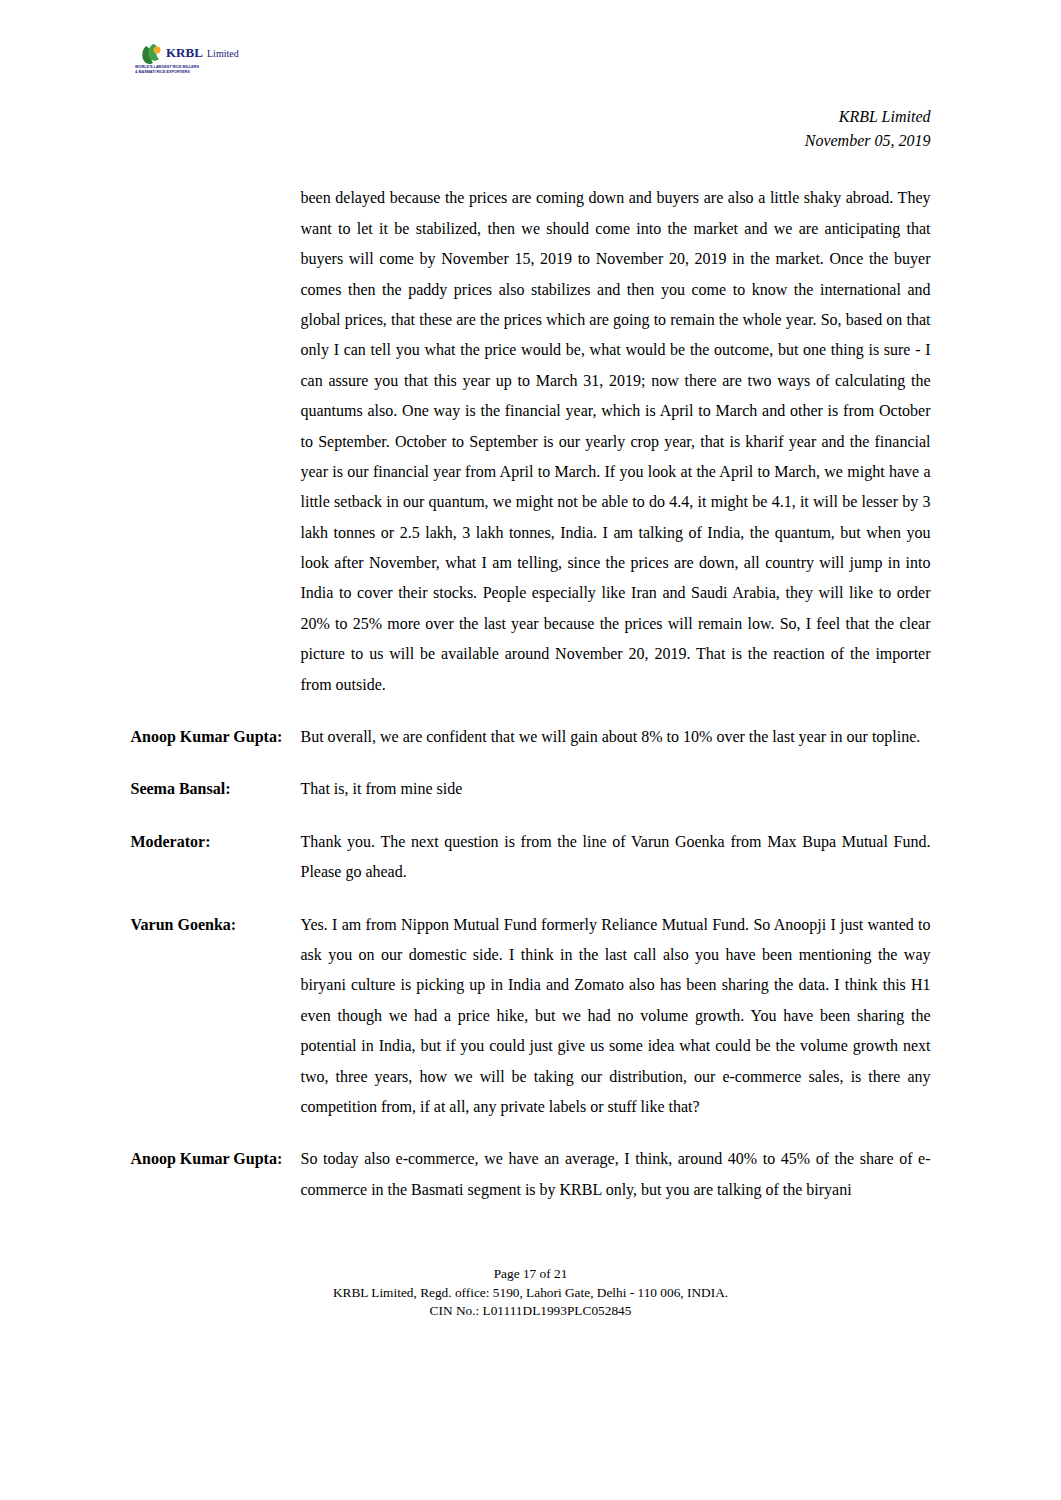KRBL Limited WORLD'S LARGEST RICE MILLERS & BASMATI RICE EXPORTERS
KRBL Limited
November 05, 2019
been delayed because the prices are coming down and buyers are also a little shaky abroad. They want to let it be stabilized, then we should come into the market and we are anticipating that buyers will come by November 15, 2019 to November 20, 2019 in the market. Once the buyer comes then the paddy prices also stabilizes and then you come to know the international and global prices, that these are the prices which are going to remain the whole year. So, based on that only I can tell you what the price would be, what would be the outcome, but one thing is sure - I can assure you that this year up to March 31, 2019; now there are two ways of calculating the quantums also. One way is the financial year, which is April to March and other is from October to September. October to September is our yearly crop year, that is kharif year and the financial year is our financial year from April to March. If you look at the April to March, we might have a little setback in our quantum, we might not be able to do 4.4, it might be 4.1, it will be lesser by 3 lakh tonnes or 2.5 lakh, 3 lakh tonnes, India. I am talking of India, the quantum, but when you look after November, what I am telling, since the prices are down, all country will jump in into India to cover their stocks. People especially like Iran and Saudi Arabia, they will like to order 20% to 25% more over the last year because the prices will remain low. So, I feel that the clear picture to us will be available around November 20, 2019. That is the reaction of the importer from outside.
Anoop Kumar Gupta:
But overall, we are confident that we will gain about 8% to 10% over the last year in our topline.
Seema Bansal:
That is, it from mine side
Moderator:
Thank you. The next question is from the line of Varun Goenka from Max Bupa Mutual Fund. Please go ahead.
Varun Goenka:
Yes. I am from Nippon Mutual Fund formerly Reliance Mutual Fund. So Anoopji I just wanted to ask you on our domestic side. I think in the last call also you have been mentioning the way biryani culture is picking up in India and Zomato also has been sharing the data. I think this H1 even though we had a price hike, but we had no volume growth. You have been sharing the potential in India, but if you could just give us some idea what could be the volume growth next two, three years, how we will be taking our distribution, our e-commerce sales, is there any competition from, if at all, any private labels or stuff like that?
Anoop Kumar Gupta:
So today also e-commerce, we have an average, I think, around 40% to 45% of the share of e-commerce in the Basmati segment is by KRBL only, but you are talking of the biryani
Page 17 of 21
KRBL Limited, Regd. office: 5190, Lahori Gate, Delhi - 110 006, INDIA.
CIN No.: L01111DL1993PLC052845